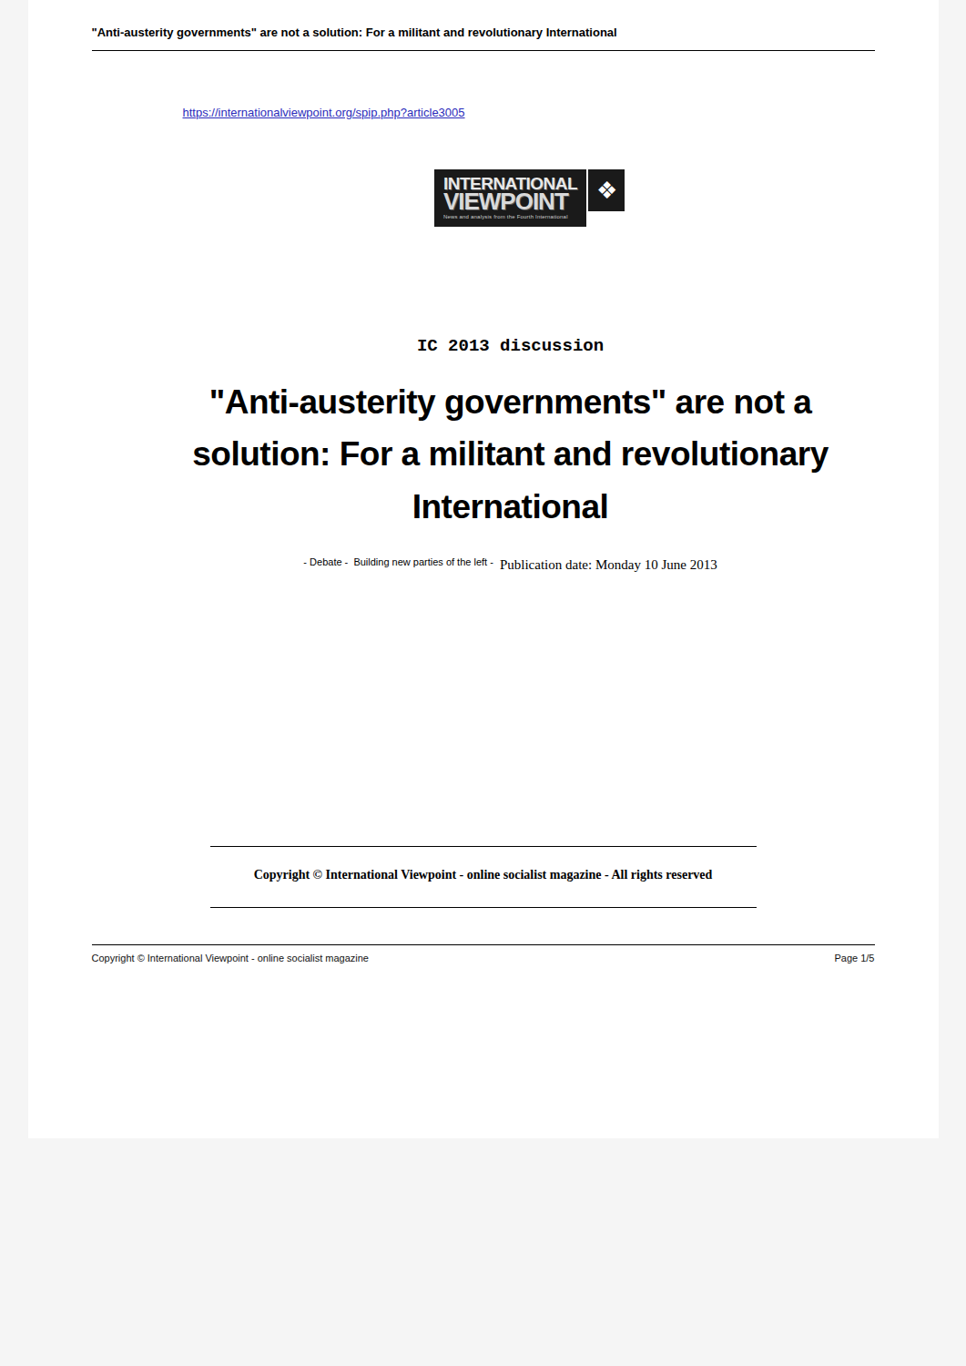"Anti-austerity governments" are not a solution: For a militant and revolutionary International
https://internationalviewpoint.org/spip.php?article3005
INTERNATIONAL VIEWPOINT News and analysis from the Fourth International ❖
IC 2013 discussion
"Anti-austerity governments" are not a solution: For a militant and revolutionary International
- Debate - Building new parties of the left - Publication date: Monday 10 June 2013
Copyright © International Viewpoint - online socialist magazine - All rights reserved
Copyright © International Viewpoint - online socialist magazine Page 1/5